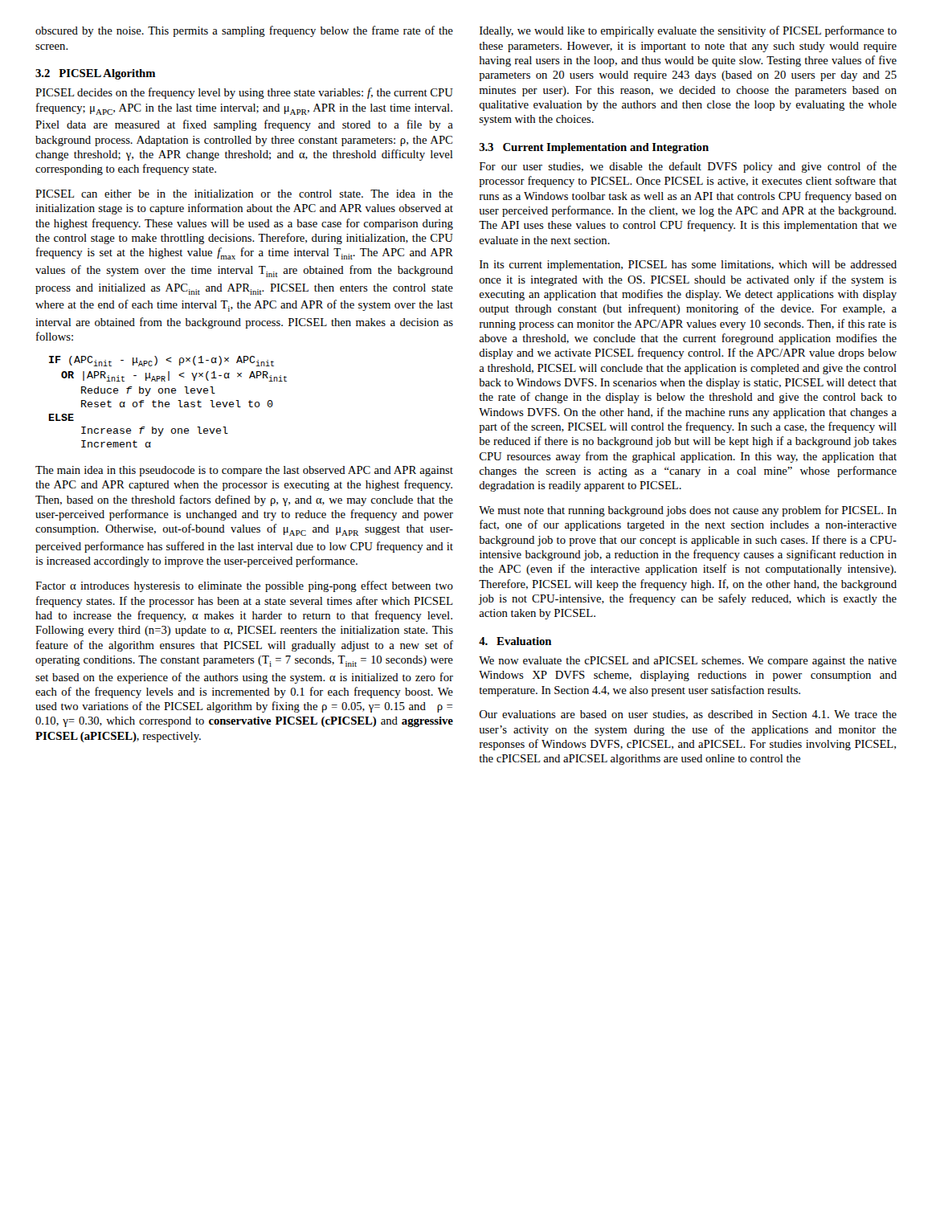obscured by the noise. This permits a sampling frequency below the frame rate of the screen.
3.2 PICSEL Algorithm
PICSEL decides on the frequency level by using three state variables: f, the current CPU frequency; μAPC, APC in the last time interval; and μAPR, APR in the last time interval. Pixel data are measured at fixed sampling frequency and stored to a file by a background process. Adaptation is controlled by three constant parameters: ρ, the APC change threshold; γ, the APR change threshold; and α, the threshold difficulty level corresponding to each frequency state.
PICSEL can either be in the initialization or the control state. The idea in the initialization stage is to capture information about the APC and APR values observed at the highest frequency. These values will be used as a base case for comparison during the control stage to make throttling decisions. Therefore, during initialization, the CPU frequency is set at the highest value fmax for a time interval Tinit. The APC and APR values of the system over the time interval Tinit are obtained from the background process and initialized as APCinit and APRinit. PICSEL then enters the control state where at the end of each time interval Ti, the APC and APR of the system over the last interval are obtained from the background process. PICSEL then makes a decision as follows:
IF (APCinit - μAPC) < ρ×(1-α)× APCinit
  OR |APRinit - μAPR| < γ×(1-α × APRinit
     Reduce f by one level
     Reset α of the last level to 0
ELSE
     Increase f by one level
     Increment α
The main idea in this pseudocode is to compare the last observed APC and APR against the APC and APR captured when the processor is executing at the highest frequency. Then, based on the threshold factors defined by ρ, γ, and α, we may conclude that the user-perceived performance is unchanged and try to reduce the frequency and power consumption. Otherwise, out-of-bound values of μAPC and μAPR suggest that user-perceived performance has suffered in the last interval due to low CPU frequency and it is increased accordingly to improve the user-perceived performance.
Factor α introduces hysteresis to eliminate the possible ping-pong effect between two frequency states. If the processor has been at a state several times after which PICSEL had to increase the frequency, α makes it harder to return to that frequency level. Following every third (n=3) update to α, PICSEL reenters the initialization state. This feature of the algorithm ensures that PICSEL will gradually adjust to a new set of operating conditions. The constant parameters (Ti = 7 seconds, Tinit = 10 seconds) were set based on the experience of the authors using the system. α is initialized to zero for each of the frequency levels and is incremented by 0.1 for each frequency boost. We used two variations of the PICSEL algorithm by fixing the ρ = 0.05, γ= 0.15 and ρ = 0.10, γ= 0.30, which correspond to conservative PICSEL (cPICSEL) and aggressive PICSEL (aPICSEL), respectively.
Ideally, we would like to empirically evaluate the sensitivity of PICSEL performance to these parameters. However, it is important to note that any such study would require having real users in the loop, and thus would be quite slow. Testing three values of five parameters on 20 users would require 243 days (based on 20 users per day and 25 minutes per user). For this reason, we decided to choose the parameters based on qualitative evaluation by the authors and then close the loop by evaluating the whole system with the choices.
3.3 Current Implementation and Integration
For our user studies, we disable the default DVFS policy and give control of the processor frequency to PICSEL. Once PICSEL is active, it executes client software that runs as a Windows toolbar task as well as an API that controls CPU frequency based on user perceived performance. In the client, we log the APC and APR at the background. The API uses these values to control CPU frequency. It is this implementation that we evaluate in the next section.
In its current implementation, PICSEL has some limitations, which will be addressed once it is integrated with the OS. PICSEL should be activated only if the system is executing an application that modifies the display. We detect applications with display output through constant (but infrequent) monitoring of the device. For example, a running process can monitor the APC/APR values every 10 seconds. Then, if this rate is above a threshold, we conclude that the current foreground application modifies the display and we activate PICSEL frequency control. If the APC/APR value drops below a threshold, PICSEL will conclude that the application is completed and give the control back to Windows DVFS. In scenarios when the display is static, PICSEL will detect that the rate of change in the display is below the threshold and give the control back to Windows DVFS. On the other hand, if the machine runs any application that changes a part of the screen, PICSEL will control the frequency. In such a case, the frequency will be reduced if there is no background job but will be kept high if a background job takes CPU resources away from the graphical application. In this way, the application that changes the screen is acting as a “canary in a coal mine” whose performance degradation is readily apparent to PICSEL.
We must note that running background jobs does not cause any problem for PICSEL. In fact, one of our applications targeted in the next section includes a non-interactive background job to prove that our concept is applicable in such cases. If there is a CPU-intensive background job, a reduction in the frequency causes a significant reduction in the APC (even if the interactive application itself is not computationally intensive). Therefore, PICSEL will keep the frequency high. If, on the other hand, the background job is not CPU-intensive, the frequency can be safely reduced, which is exactly the action taken by PICSEL.
4. Evaluation
We now evaluate the cPICSEL and aPICSEL schemes. We compare against the native Windows XP DVFS scheme, displaying reductions in power consumption and temperature. In Section 4.4, we also present user satisfaction results.
Our evaluations are based on user studies, as described in Section 4.1. We trace the user’s activity on the system during the use of the applications and monitor the responses of Windows DVFS, cPICSEL, and aPICSEL. For studies involving PICSEL, the cPICSEL and aPICSEL algorithms are used online to control the